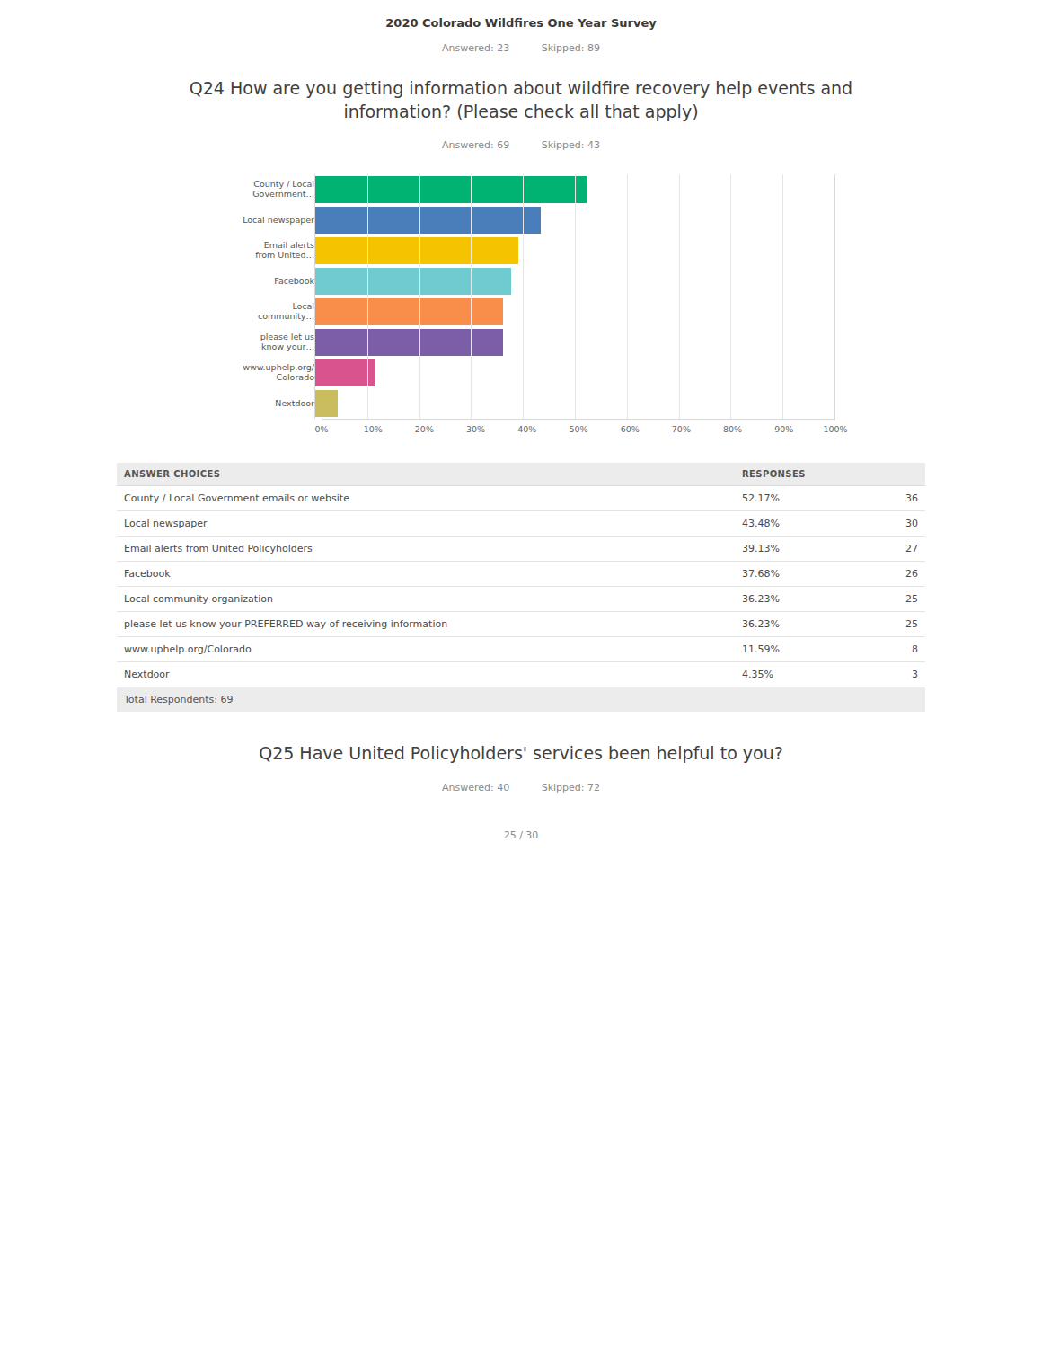2020 Colorado Wildfires One Year Survey
Answered: 23 Skipped: 89
Q24 How are you getting information about wildfire recovery help events and information? (Please check all that apply)
Answered: 69 Skipped: 43
| County / Local Government… | |
| Local newspaper | |
| Email alerts from United… | |
| Facebook | |
| Local community… | |
| please let us know your… | |
| www.uphelp.org/ Colorado | |
| Nextdoor | |
0% 10% 20% 30% 40% 50% 60% 70% 80% 90% 100%
| ANSWER CHOICES | RESPONSES |
| --- | --- |
| County / Local Government emails or website | 52.17% | 36 |
| Local newspaper | 43.48% | 30 |
| Email alerts from United Policyholders | 39.13% | 27 |
| Facebook | 37.68% | 26 |
| Local community organization | 36.23% | 25 |
| please let us know your PREFERRED way of receiving information | 36.23% | 25 |
| www.uphelp.org/Colorado | 11.59% | 8 |
| Nextdoor | 4.35% | 3 |
| Total Respondents: 69 | | |
Q25 Have United Policyholders' services been helpful to you?
Answered: 40 Skipped: 72
25 / 30